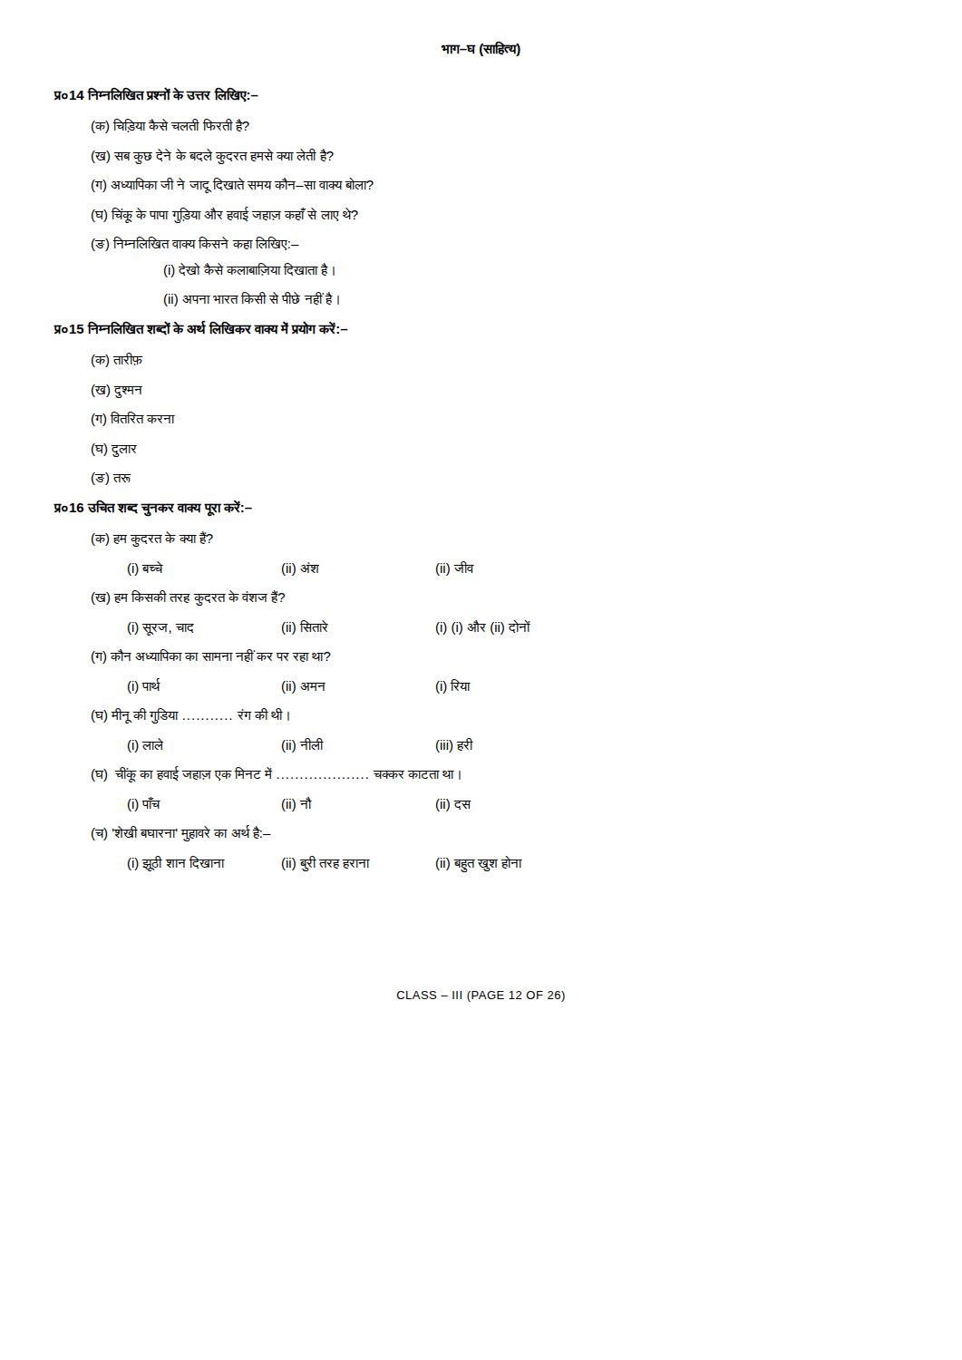भाग–घ (साहित्य)
प्र०14 निम्नलिखित प्रश्नों के उत्तर लिखिए:–
(क) चिड़िया कैसे चलती फिरती है?
(ख) सब कुछ देने के बदले कुदरत हमसे क्या लेती है?
(ग) अध्यापिका जी ने जादू दिखाते समय कौन–सा वाक्य बोला?
(घ) चिंकू के पापा गुड़िया और हवाई जहाज़ कहाँ से लाए थे?
(ङ) निम्नलिखित वाक्य किसने कहा लिखिए:–
(i) देखो कैसे कलाबाज़िया दिखाता है।
(ii) अपना भारत किसी से पीछे नहीं है।
प्र०15 निम्नलिखित शब्दों के अर्थ लिखिकर वाक्य में प्रयोग करें:–
(क) तारीफ़
(ख) दुश्मन
(ग) वितरित करना
(घ) दुलार
(ङ) तरू
प्र०16 उचित शब्द चुनकर वाक्य पूरा करें:–
(क) हम कुदरत के क्या हैं?
(i) बच्चे (ii) अंश (ii) जीव
(ख) हम किसकी तरह कुदरत के वंशज हैं?
(i) सूरज, चाद (ii) सितारे (i) (i) और (ii) दोनों
(ग) कौन अध्यापिका का सामना नहीं कर पर रहा था?
(i) पार्थ (ii) अमन (i) रिया
(घ) मीनू की गुडिया ........... रंग की थी।
(i) लाले (ii) नीली (iii) हरी
(घ) चींकू का हवाई जहाज़ एक मिनट में .................... चक्कर काटता था।
(i) पाँच (ii) नौ (ii) दस
(च) 'शेखी बघारना' मुहावरे का अर्थ है:–
(i) झूठी शान दिखाना (ii) बुरी तरह हराना (ii) बहुत खुश होना
CLASS – III (PAGE 12 OF 26)